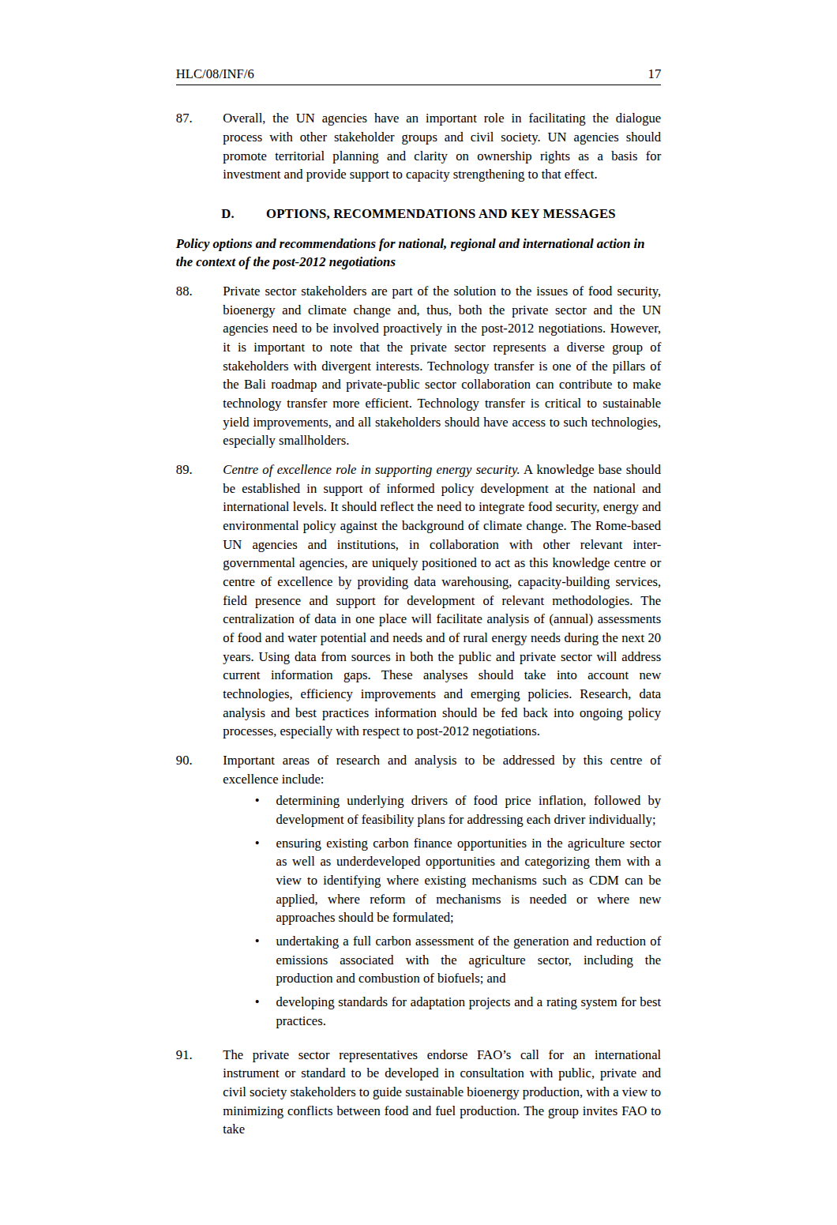HLC/08/INF/6 17
87. Overall, the UN agencies have an important role in facilitating the dialogue process with other stakeholder groups and civil society. UN agencies should promote territorial planning and clarity on ownership rights as a basis for investment and provide support to capacity strengthening to that effect.
D. OPTIONS, RECOMMENDATIONS AND KEY MESSAGES
Policy options and recommendations for national, regional and international action in the context of the post-2012 negotiations
88. Private sector stakeholders are part of the solution to the issues of food security, bioenergy and climate change and, thus, both the private sector and the UN agencies need to be involved proactively in the post-2012 negotiations. However, it is important to note that the private sector represents a diverse group of stakeholders with divergent interests. Technology transfer is one of the pillars of the Bali roadmap and private-public sector collaboration can contribute to make technology transfer more efficient. Technology transfer is critical to sustainable yield improvements, and all stakeholders should have access to such technologies, especially smallholders.
89. Centre of excellence role in supporting energy security. A knowledge base should be established in support of informed policy development at the national and international levels. It should reflect the need to integrate food security, energy and environmental policy against the background of climate change. The Rome-based UN agencies and institutions, in collaboration with other relevant inter-governmental agencies, are uniquely positioned to act as this knowledge centre or centre of excellence by providing data warehousing, capacity-building services, field presence and support for development of relevant methodologies. The centralization of data in one place will facilitate analysis of (annual) assessments of food and water potential and needs and of rural energy needs during the next 20 years. Using data from sources in both the public and private sector will address current information gaps. These analyses should take into account new technologies, efficiency improvements and emerging policies. Research, data analysis and best practices information should be fed back into ongoing policy processes, especially with respect to post-2012 negotiations.
90. Important areas of research and analysis to be addressed by this centre of excellence include:
determining underlying drivers of food price inflation, followed by development of feasibility plans for addressing each driver individually;
ensuring existing carbon finance opportunities in the agriculture sector as well as underdeveloped opportunities and categorizing them with a view to identifying where existing mechanisms such as CDM can be applied, where reform of mechanisms is needed or where new approaches should be formulated;
undertaking a full carbon assessment of the generation and reduction of emissions associated with the agriculture sector, including the production and combustion of biofuels; and
developing standards for adaptation projects and a rating system for best practices.
91. The private sector representatives endorse FAO’s call for an international instrument or standard to be developed in consultation with public, private and civil society stakeholders to guide sustainable bioenergy production, with a view to minimizing conflicts between food and fuel production. The group invites FAO to take